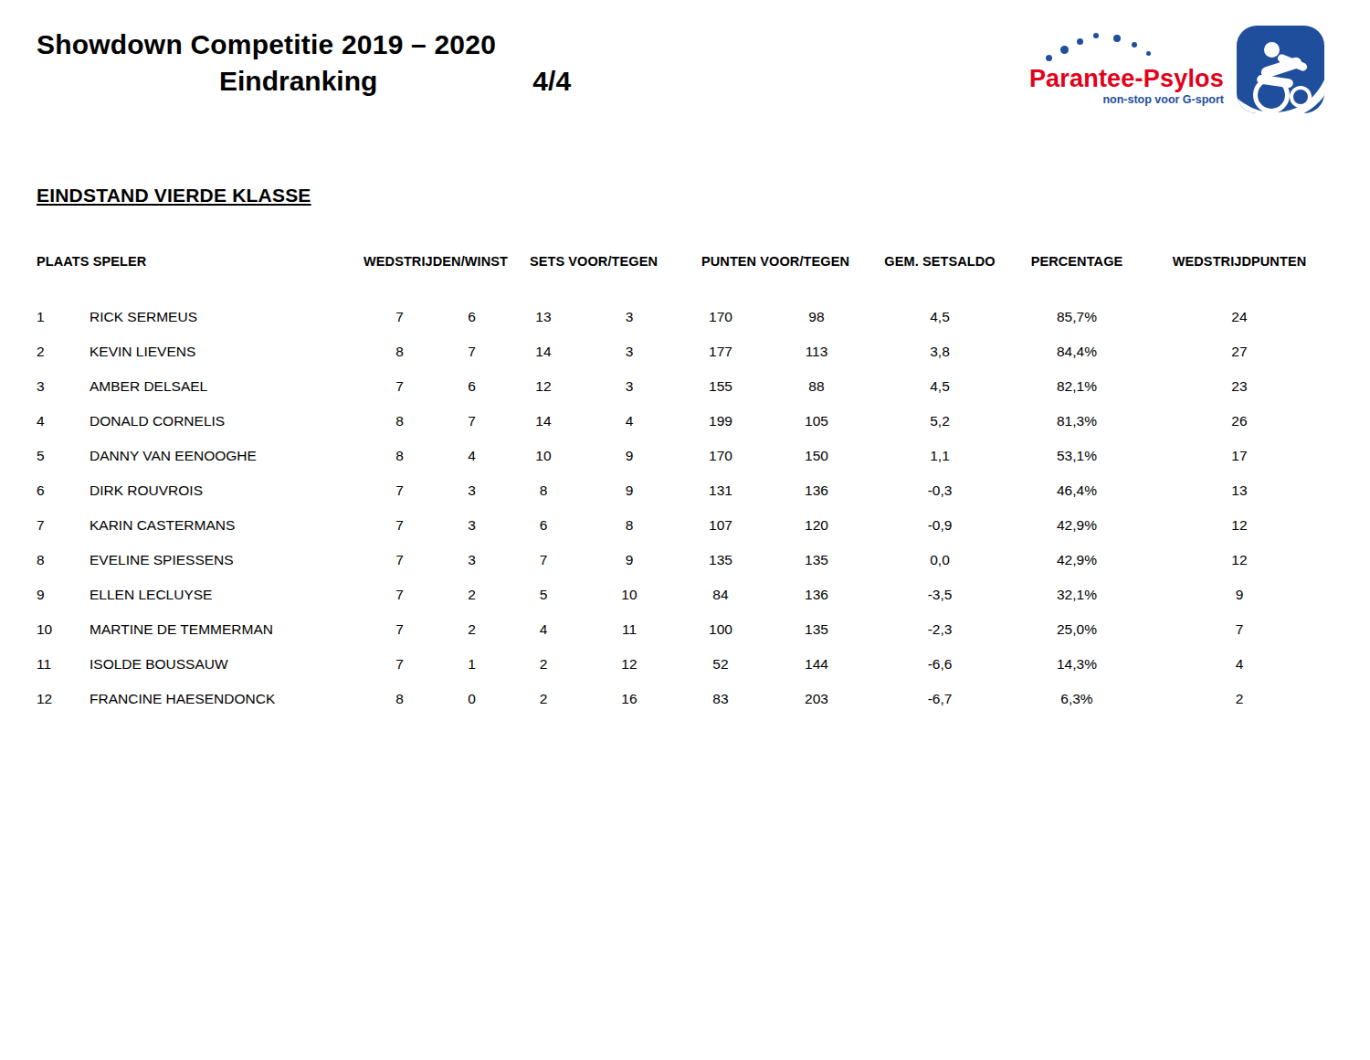Showdown Competitie 2019 – 2020
Eindranking 4/4
Parantee-Psylos
non-stop voor G-sport
EINDSTAND VIERDE KLASSE
| PLAATS SPELER | WEDSTRIJDEN/WINST | SETS VOOR/TEGEN | PUNTEN VOOR/TEGEN | GEM. SETSALDO | PERCENTAGE | WEDSTRIJDPUNTEN |
| --- | --- | --- | --- | --- | --- | --- |
| 1 | RICK SERMEUS | 7 | 6 | 13 | 3 | 170 | 98 | 4,5 | 85,7% | 24 |
| 2 | KEVIN LIEVENS | 8 | 7 | 14 | 3 | 177 | 113 | 3,8 | 84,4% | 27 |
| 3 | AMBER DELSAEL | 7 | 6 | 12 | 3 | 155 | 88 | 4,5 | 82,1% | 23 |
| 4 | DONALD CORNELIS | 8 | 7 | 14 | 4 | 199 | 105 | 5,2 | 81,3% | 26 |
| 5 | DANNY VAN EENOOGHE | 8 | 4 | 10 | 9 | 170 | 150 | 1,1 | 53,1% | 17 |
| 6 | DIRK ROUVROIS | 7 | 3 | 8 | 9 | 131 | 136 | -0,3 | 46,4% | 13 |
| 7 | KARIN CASTERMANS | 7 | 3 | 6 | 8 | 107 | 120 | -0,9 | 42,9% | 12 |
| 8 | EVELINE SPIESSENS | 7 | 3 | 7 | 9 | 135 | 135 | 0,0 | 42,9% | 12 |
| 9 | ELLEN LECLUYSE | 7 | 2 | 5 | 10 | 84 | 136 | -3,5 | 32,1% | 9 |
| 10 | MARTINE DE TEMMERMAN | 7 | 2 | 4 | 11 | 100 | 135 | -2,3 | 25,0% | 7 |
| 11 | ISOLDE BOUSSAUW | 7 | 1 | 2 | 12 | 52 | 144 | -6,6 | 14,3% | 4 |
| 12 | FRANCINE HAESENDONCK | 8 | 0 | 2 | 16 | 83 | 203 | -6,7 | 6,3% | 2 |